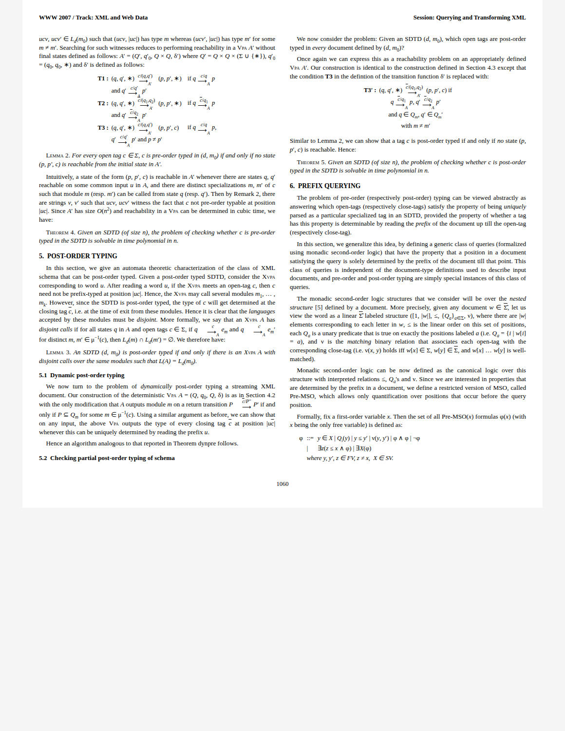WWW 2007 / Track: XML and Web Data Session: Querying and Transforming XML
ucv, ucv′ ∈ Ld(m0) such that (ucv, |uc|) has type m whereas (ucv′, |uc|) has type m′ for some m ≠ m′. Searching for such witnesses reduces to performing reachability in a Vpa A′ without final states defined as follows: A′ = (Q′, q′0, Q × Q, δ′) where Q′ = Q × Q × (Σ ∪ {∗}), q′0 = (q0, q0, ∗) and δ′ is defined as follows:
| T1 : | ( q , q ′, ∗) | c /( q , q ′) ⟶ A ′ | ( p , p ′, ∗) | if q c / q ⟶ A p |
| | and q ′ c / q ′ ⟶ A p ′ |
| T2 : | ( q , q ′, ∗) | c /( q 1 , q 2 ) ⟶ A ′ | ( p , p ′, ∗) | if q c / q 1 ⟶ A p |
| | and q ′ c / q 2 ⟶ A p ′ |
| T3 : | ( q , q ′, ∗) | c /( q , q ′) ⟶ A ′ | ( p , p ′, c ) | if q c / q ⟶ A p , |
| | q ′ c / q ′ ⟶ A p ′ and p ≠ p ′ |
Lemma 2. For every open tag c ∈ Σ, c is pre-order typed in (d, m0) if and only if no state (p, p′, c) is reachable from the initial state in A′.
Intuitively, a state of the form (p, p′, c) is reachable in A′ whenever there are states q, q′ reachable on some common input u in A, and there are distinct specializations m, m′ of c such that module m (resp. m′) can be called from state q (resp. q′). Then by Remark 2, there are strings v, v′ such that ucv, ucv′ witness the fact that c not pre-order typable at position |uc|. Since A′ has size O(n2) and reachability in a Vpa can be determined in cubic time, we have:
Theorem 4. Given an SDTD (of size n), the problem of checking whether c is pre-order typed in the SDTD is solvable in time polynomial in n.
5. POST-ORDER TYPING
In this section, we give an automata theoretic characterization of the class of XML schema that can be post-order typed. Given a post-order typed SDTD, consider the Xvpa corresponding to word u. After reading a word u, if the Xvpa meets an open-tag c, then c need not be prefix-typed at position |uc|. Hence, the Xvpa may call several modules m1, … , mk. However, since the SDTD is post-order typed, the type of c will get determined at the closing tag c, i.e. at the time of exit from these modules. Hence it is clear that the languages accepted by these modules must be disjoint. More formally, we say that an Xvpa A has disjoint calls if for all states q in A and open tags c ∈ Σ, if q c⟶A em and q c⟶A em′ for distinct m, m′ ∈ μ−1(c), then Ld(m) ∩ Ld(m′) = ∅. We therefore have:
Lemma 3. An SDTD (d, m0) is post-order typed if and only if there is an Xvpa A with disjoint calls over the same modules such that L(A) = Ld(m0).
5.1 Dynamic post-order typing
We now turn to the problem of dynamically post-order typing a streaming XML document. Our construction of the deterministic Vpa A = (Q, q0, Q, δ) is as in Section 4.2 with the only modification that A outputs module m on a return transition P c/P′′⟶ P′ if and only if P ⊆ Qm for some m ∈ μ−1(c). Using a similar argument as before, we can show that on any input, the above Vpa outputs the type of every closing tag c at position |uc| whenever this can be uniquely determined by reading the prefix u.
Hence an algorithm analogous to that reported in Theorem dynpre follows.
5.2 Checking partial post-order typing of schema
We now consider the problem: Given an SDTD (d, m0), which open tags are post-order typed in every document defined by (d, m0)?
Once again we can express this as a reachability problem on an appropriately defined Vpa A′. Our construction is identical to the construction defined in Section 4.3 except that the condition T3 in the defintion of the transition function δ′ is replaced with:
| T3′ : | ( q , q ′, ∗) | c /( q 1 , q 2 ) ⟶ A ′ | ( p , p ′, c ) if |
| | q c / q 1 ⟶ A p , q ′ c / q 2 ⟶ A p ′ |
| | and q ∈ Q m , q ′ ∈ Q m ′ |
| | with m ≠ m ′ |
Similar to Lemma 2, we can show that a tag c is post-order typed if and only if no state (p, p′, c) is reachable. Hence:
Theorem 5. Given an SDTD (of size n), the problem of checking whether c is post-order typed in the SDTD is solvable in time polynomial in n.
6. PREFIX QUERYING
The problem of pre-order (respectively post-order) typing can be viewed abstractly as answering which open-tags (respectively close-tags) satisfy the property of being uniquely parsed as a particular specialized tag in an SDTD, provided the property of whether a tag has this property is determinable by reading the prefix of the document up till the open-tag (respectively close-tag).
In this section, we generalize this idea, by defining a generic class of queries (formalized using monadic second-order logic) that have the property that a position in a document satisfying the query is solely determined by the prefix of the document till that point. This class of queries is independent of the document-type definitions used to describe input documents, and pre-order and post-order typing are simply special instances of this class of queries.
The monadic second-order logic structures that we consider will be over the nested structure [5] defined by a document. More precisely, given any document w ∈ Σ̂, let us view the word as a linear Σ̂ labeled structure ([1, |w|], ≤, {Qa}a∈Σ, ν), where there are |w| elements corresponding to each letter in w, ≤ is the linear order on this set of positions, each Qa is a unary predicate that is true on exactly the positions labeled a (i.e. Qa = {i | w[i] = a), and ν is the matching binary relation that associates each open-tag with the corresponding close-tag (i.e. ν(x, y) holds iff w[x] ∈ Σ, w[y] ∈ Σ, and w[x] … w[y] is well-matched).
Monadic second-order logic can be now defined as the canonical logic over this structure with interpreted relations ≤, Qa's and ν. Since we are interested in properties that are determined by the prefix in a document, we define a restricted version of MSO, called Pre-MSO, which allows only quantification over positions that occur before the query position.
Formally, fix a first-order variable x. Then the set of all Pre-MSO(x) formulas φ(x) (with x being the only free variable) is defined as:
| φ | ::= | y ∈ X / Q i ( y ) / y ≤ y ′ / ν( y , y ′) / φ ∧ φ / ¬φ |
| | / | ∃ z ( z ≤ x ∧ φ) / ∃ X (φ) |
| | where y, y′, z ∈ FV, z ≠ x, X ∈ SV. |
1060